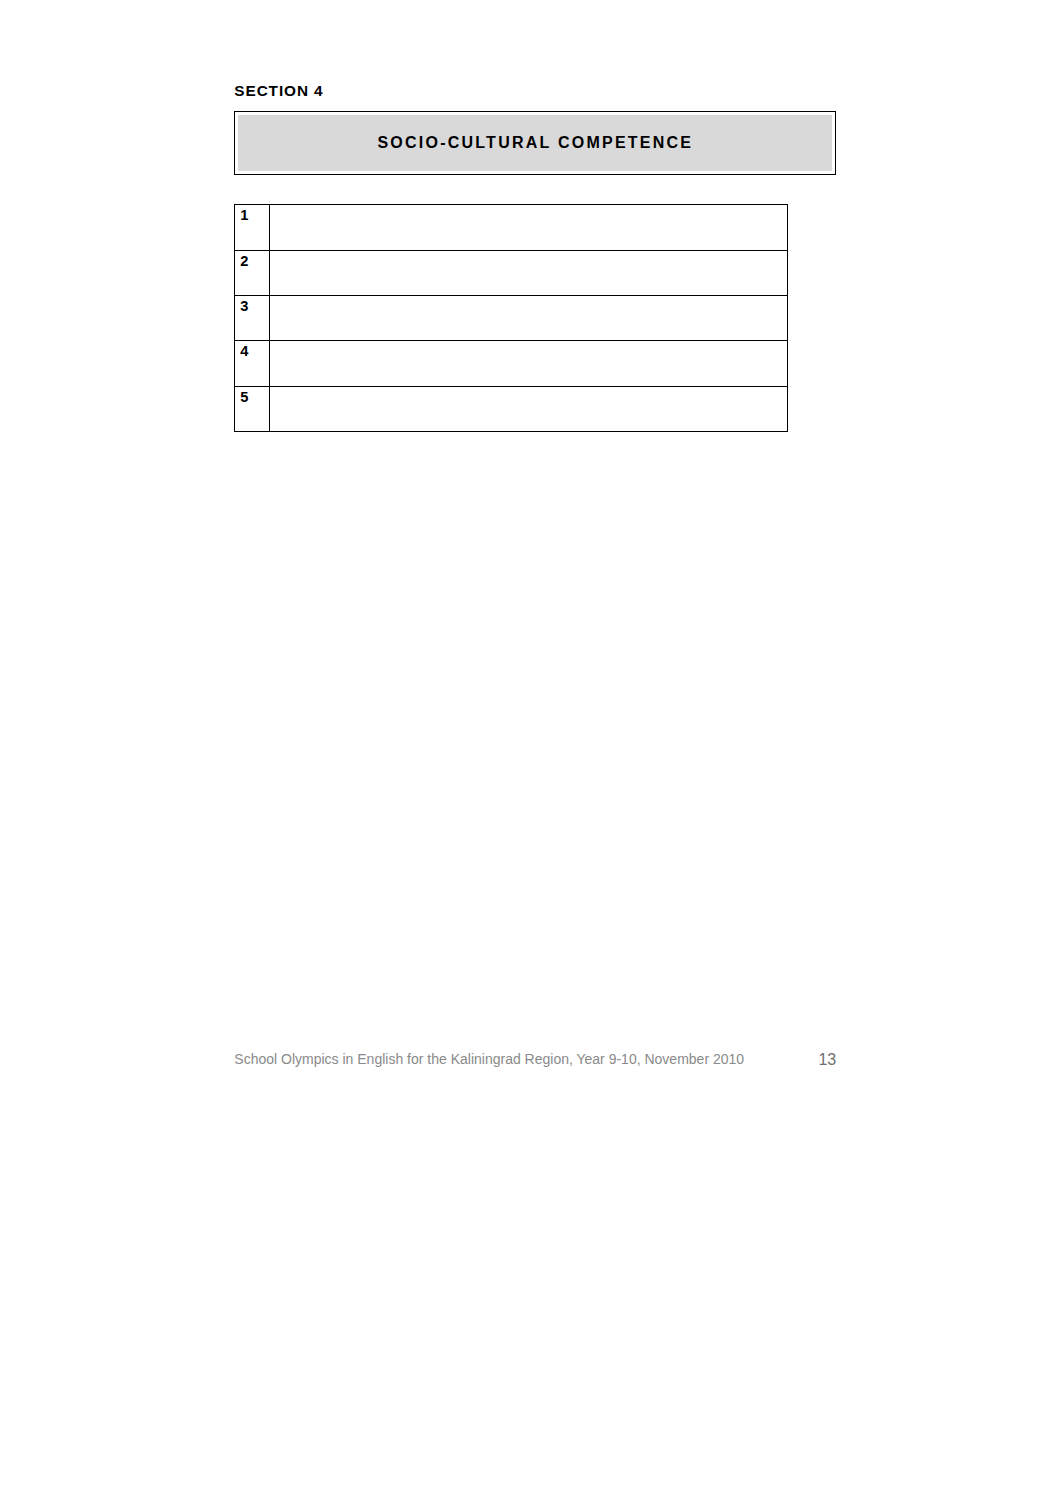SECTION 4
SOCIO-CULTURAL COMPETENCE
| 1 | |
| 2 | |
| 3 | |
| 4 | |
| 5 | |
School Olympics in English for the Kaliningrad Region, Year 9-10, November 2010 13